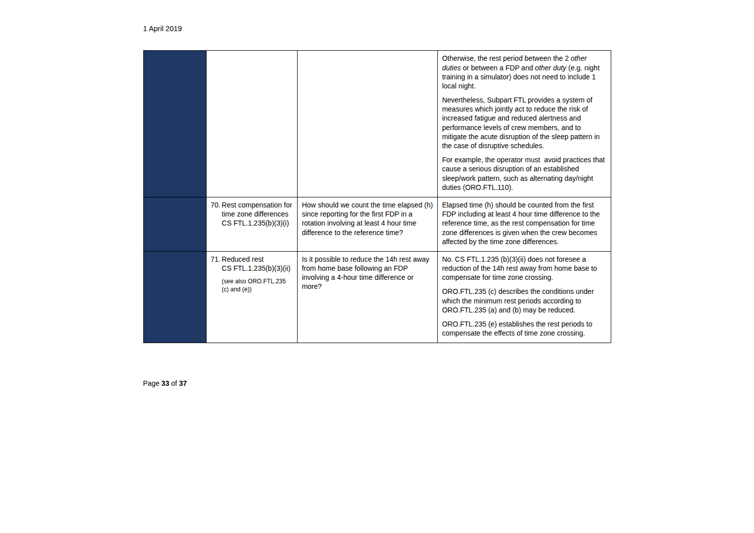1 April 2019
| | | | Otherwise, the rest period between the 2 other duties or between a FDP and other duty (e.g. night training in a simulator) does not need to include 1 local night. Nevertheless, Subpart FTL provides a system of measures which jointly act to reduce the risk of increased fatigue and reduced alertness and performance levels of crew members, and to mitigate the acute disruption of the sleep pattern in the case of disruptive schedules. For example, the operator must avoid practices that cause a serious disruption of an established sleep/work pattern, such as alternating day/night duties (ORO.FTL.110). |
| | 70. Rest compensation for time zone differences CS FTL.1.235(b)(3)(i) | How should we count the time elapsed (h) since reporting for the first FDP in a rotation involving at least 4 hour time difference to the reference time? | Elapsed time (h) should be counted from the first FDP including at least 4 hour time difference to the reference time, as the rest compensation for time zone differences is given when the crew becomes affected by the time zone differences. |
| | 71. Reduced rest CS FTL.1.235(b)(3)(ii) (see also ORO.FTL.235 (c) and (e)) | Is it possible to reduce the 14h rest away from home base following an FDP involving a 4-hour time difference or more? | No. CS FTL.1.235 (b)(3)(ii) does not foresee a reduction of the 14h rest away from home base to compensate for time zone crossing. ORO.FTL.235 (c) describes the conditions under which the minimum rest periods according to ORO.FTL.235 (a) and (b) may be reduced. ORO.FTL.235 (e) establishes the rest periods to compensate the effects of time zone crossing. |
Page 33 of 37